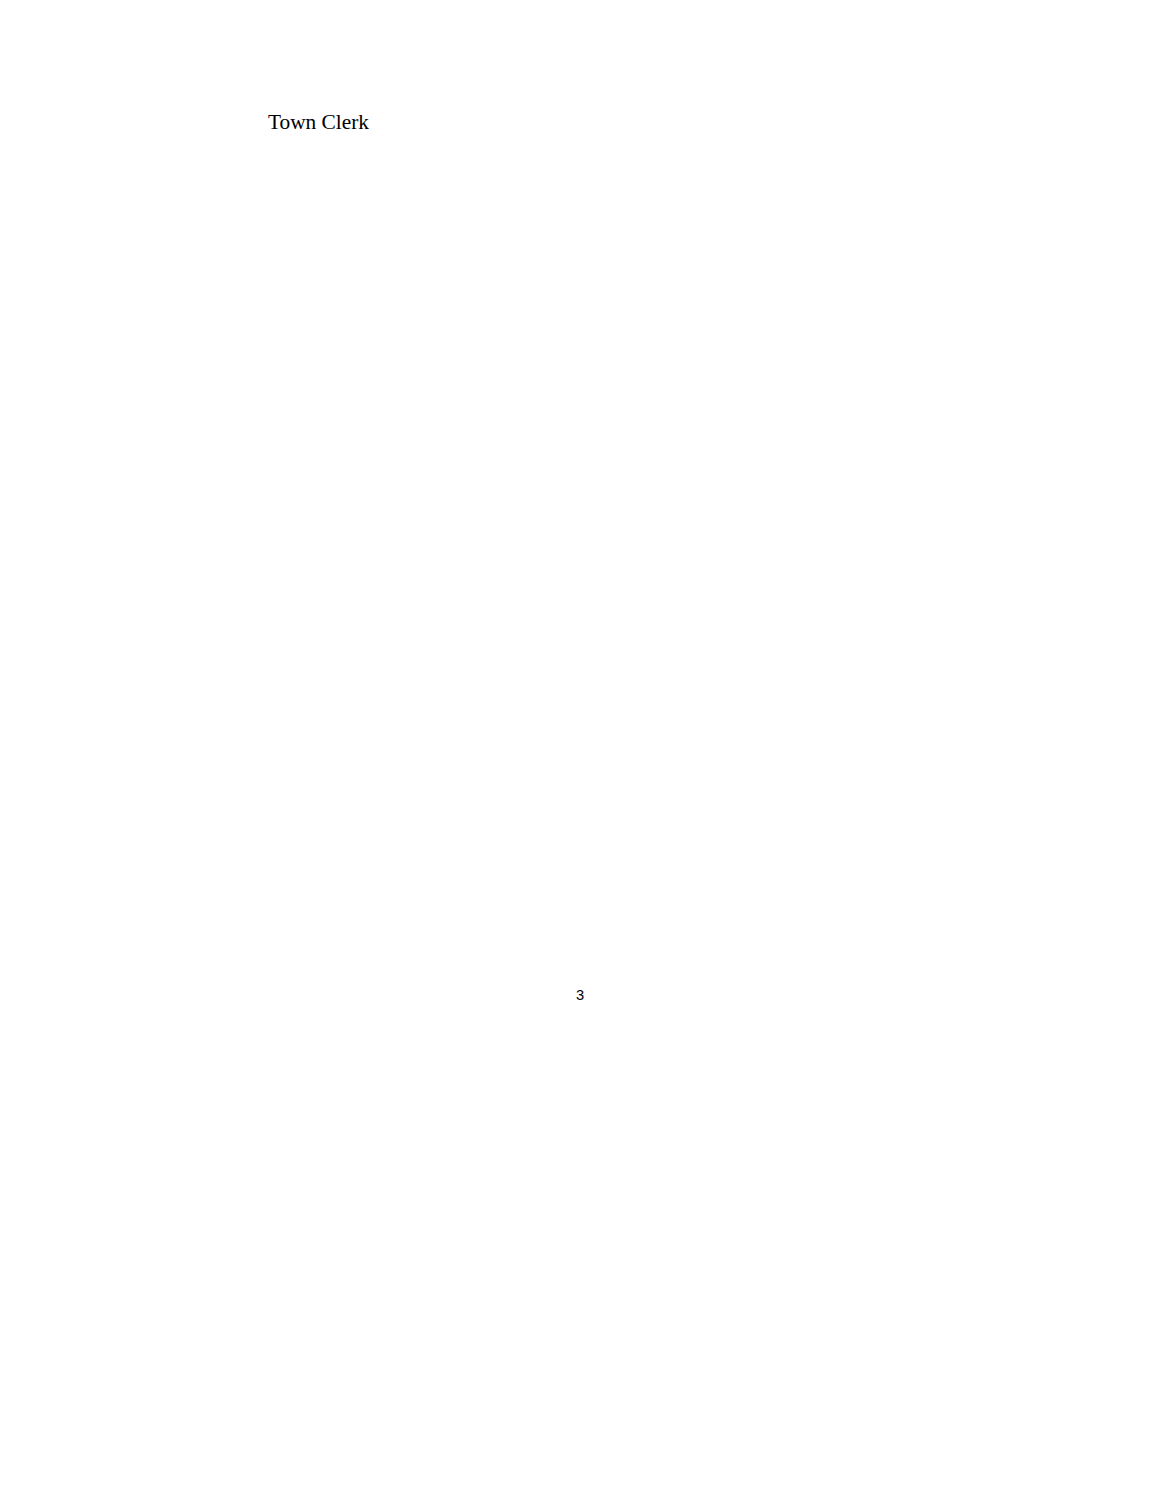Town Clerk
3